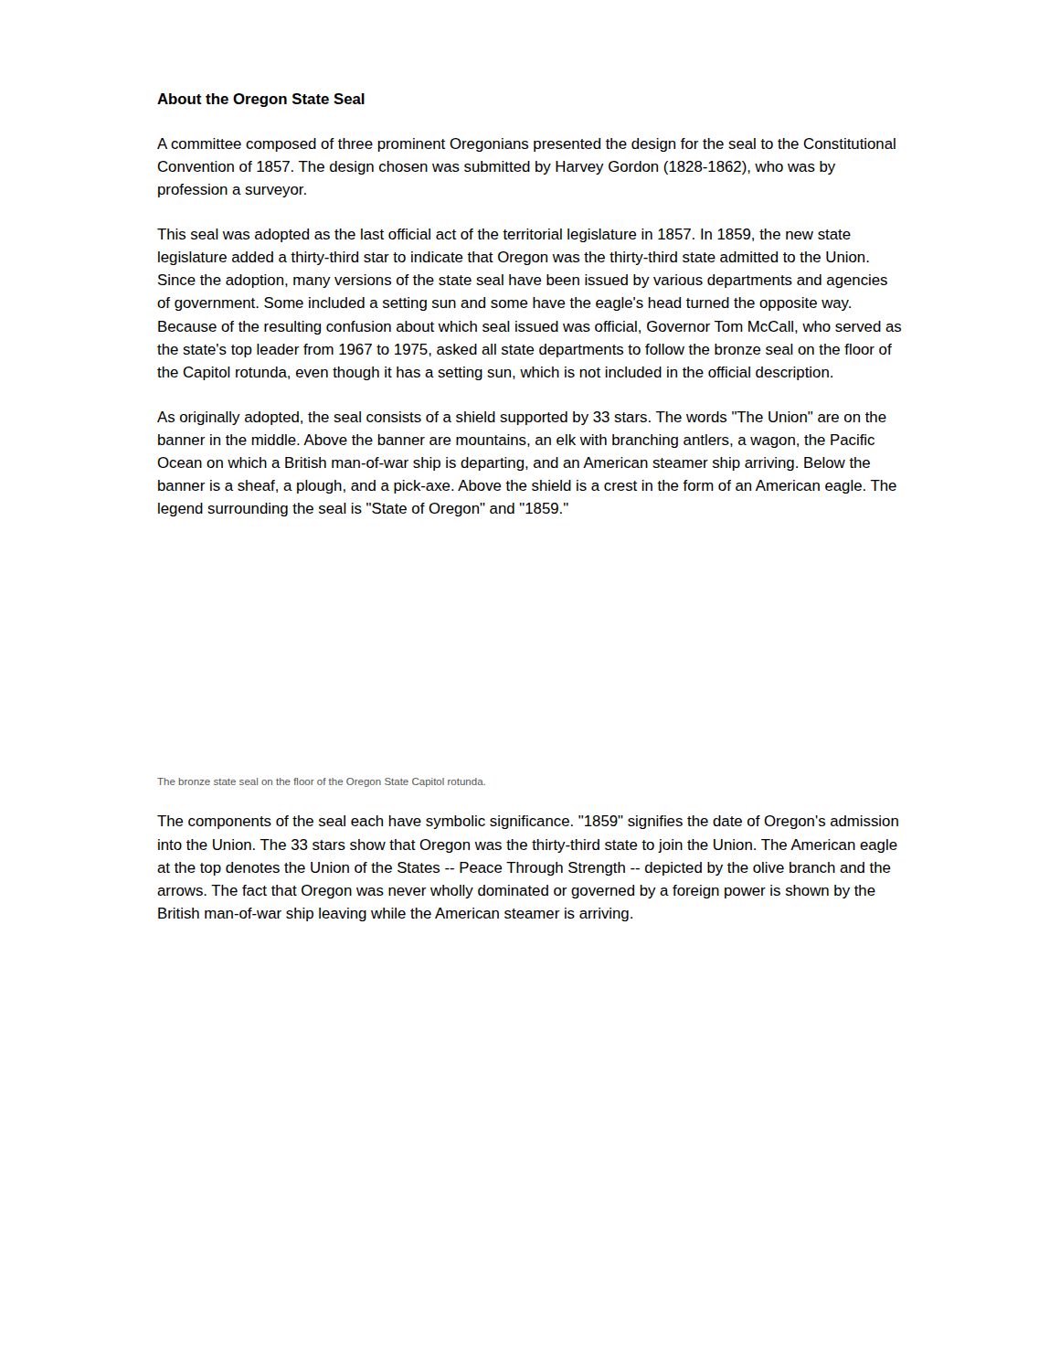About the Oregon State Seal
A committee composed of three prominent Oregonians presented the design for the seal to the Constitutional Convention of 1857. The design chosen was submitted by Harvey Gordon (1828-1862), who was by profession a surveyor.
This seal was adopted as the last official act of the territorial legislature in 1857. In 1859, the new state legislature added a thirty-third star to indicate that Oregon was the thirty-third state admitted to the Union. Since the adoption, many versions of the state seal have been issued by various departments and agencies of government. Some included a setting sun and some have the eagle's head turned the opposite way. Because of the resulting confusion about which seal issued was official, Governor Tom McCall, who served as the state's top leader from 1967 to 1975, asked all state departments to follow the bronze seal on the floor of the Capitol rotunda, even though it has a setting sun, which is not included in the official description.
As originally adopted, the seal consists of a shield supported by 33 stars. The words "The Union" are on the banner in the middle. Above the banner are mountains, an elk with branching antlers, a wagon, the Pacific Ocean on which a British man-of-war ship is departing, and an American steamer ship arriving. Below the banner is a sheaf, a plough, and a pick-axe. Above the shield is a crest in the form of an American eagle. The legend surrounding the seal is "State of Oregon" and "1859."
The bronze state seal on the floor of the Oregon State Capitol rotunda.
The components of the seal each have symbolic significance. "1859" signifies the date of Oregon's admission into the Union. The 33 stars show that Oregon was the thirty-third state to join the Union. The American eagle at the top denotes the Union of the States -- Peace Through Strength -- depicted by the olive branch and the arrows. The fact that Oregon was never wholly dominated or governed by a foreign power is shown by the British man-of-war ship leaving while the American steamer is arriving.